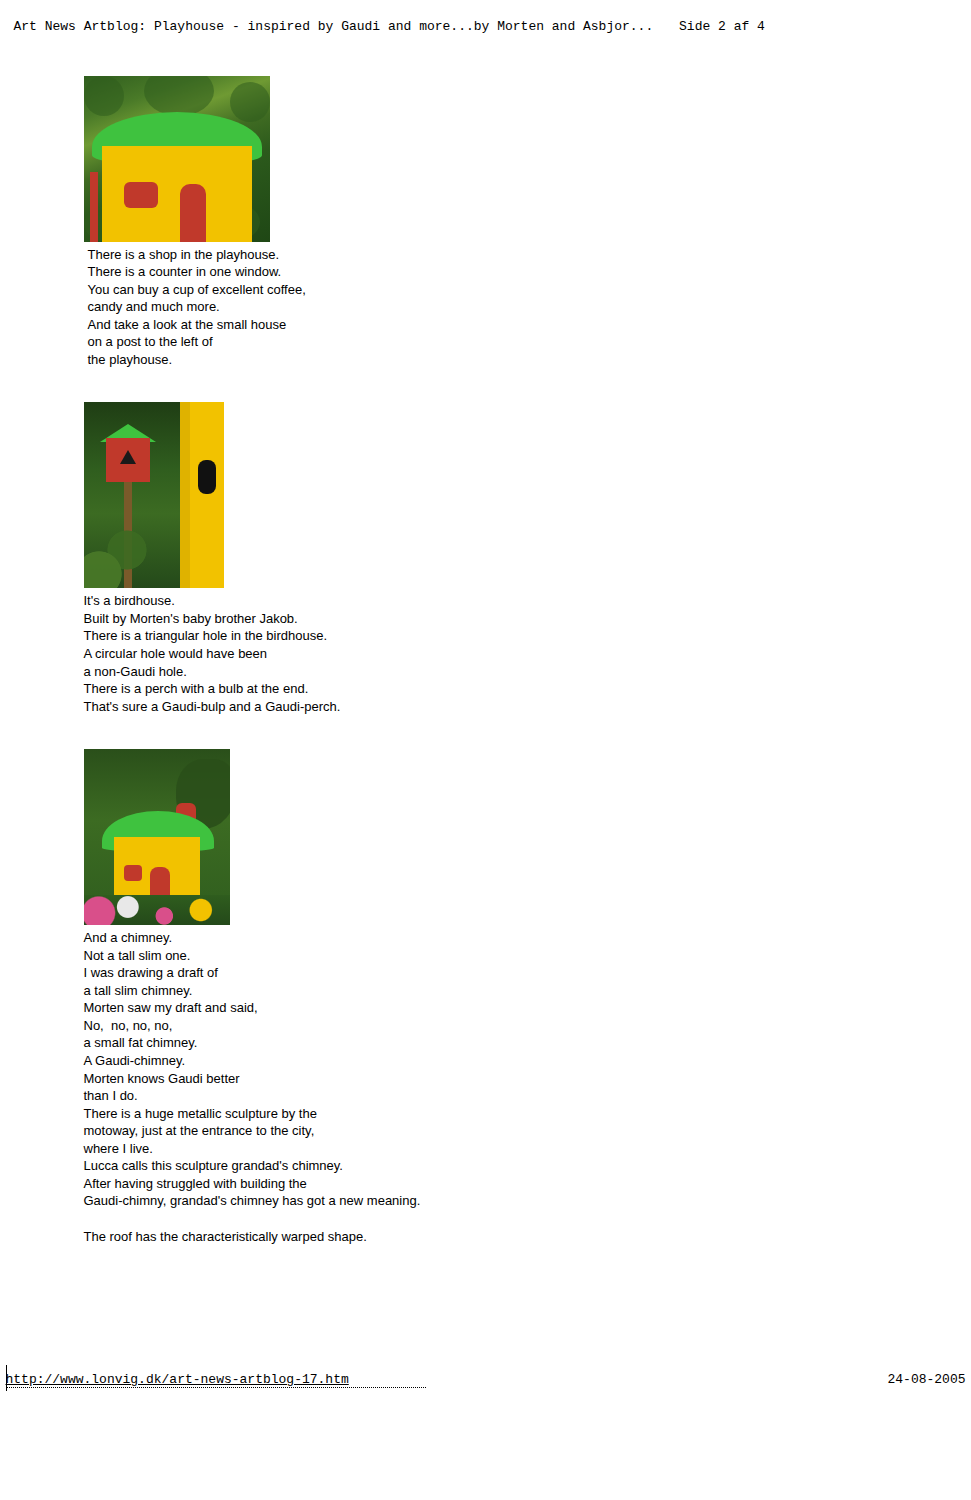Art News Artblog: Playhouse - inspired by Gaudi and more...by Morten and Asbjor... Side 2 af 4
There is a shop in the playhouse.
There is a counter in one window.
You can buy a cup of excellent coffee,
candy and much more.
And take a look at the small house
on a post to the left of
the playhouse.
It's a birdhouse.
Built by Morten's baby brother Jakob.
There is a triangular hole in the birdhouse.
A circular hole would have been
a non-Gaudi hole.
There is a perch with a bulb at the end.
That's sure a Gaudi-bulp and a Gaudi-perch.
And a chimney.
Not a tall slim one.
I was drawing a draft of
a tall slim chimney.
Morten saw my draft and said,
No, no, no, no,
a small fat chimney.
A Gaudi-chimney.
Morten knows Gaudi better
than I do.
There is a huge metallic sculpture by the
motoway, just at the entrance to the city,
where I live.
Lucca calls this sculpture grandad's chimney.
After having struggled with building the
Gaudi-chimny, grandad's chimney has got a new meaning.
The roof has the characteristically warped shape.
http://www.lonvig.dk/art-news-artblog-17.htm 24-08-2005